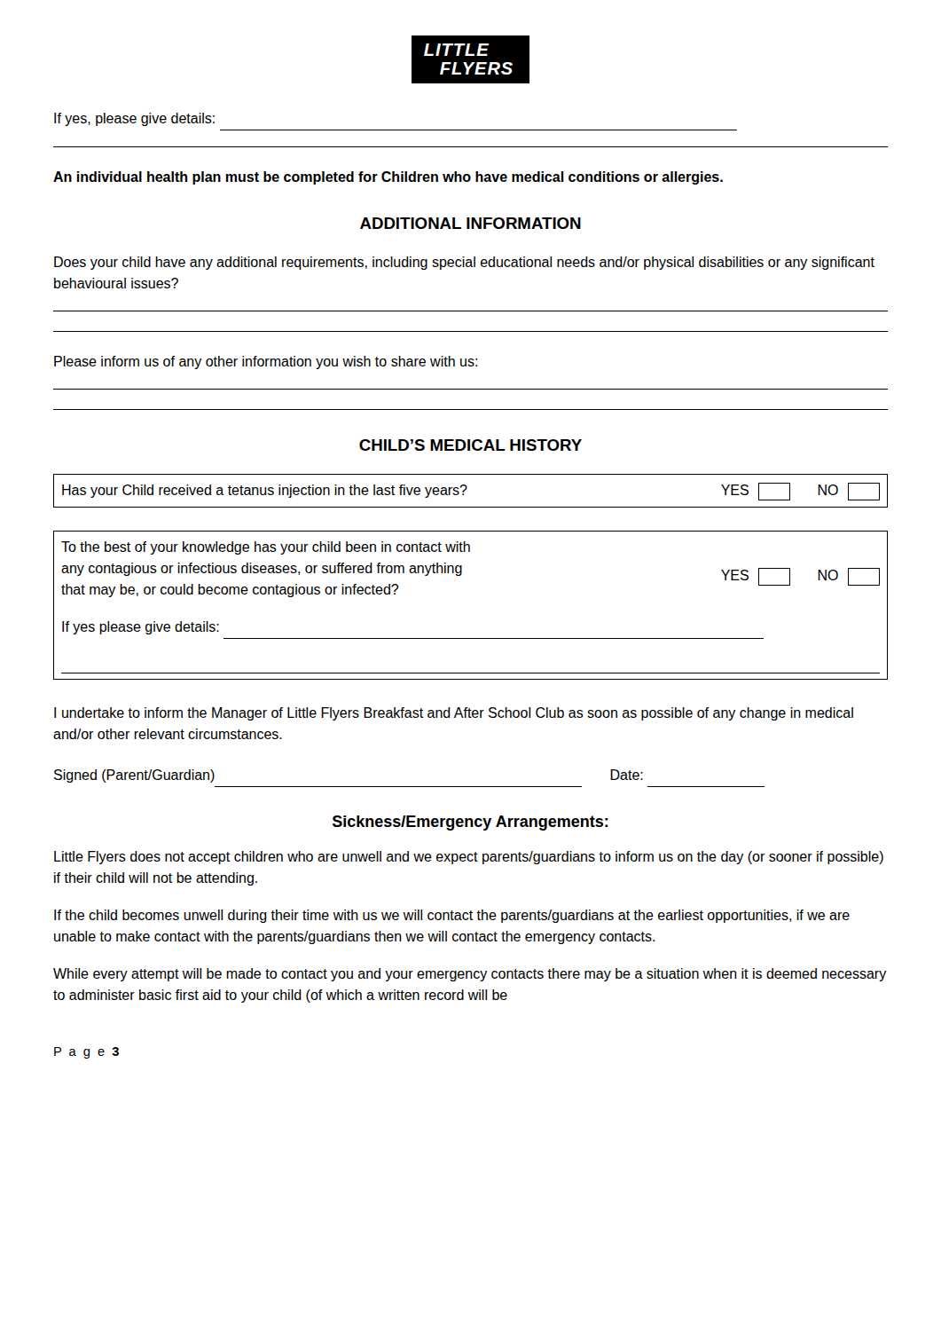LITTLE FLYERS
If yes, please give details:
An individual health plan must be completed for Children who have medical conditions or allergies.
ADDITIONAL INFORMATION
Does your child have any additional requirements, including special educational needs and/or physical disabilities or any significant behavioural issues?
Please inform us of any other information you wish to share with us:
CHILD’S MEDICAL HISTORY
| Has your Child received a tetanus injection in the last five years? YES NO |
| To the best of your knowledge has your child been in contact with any contagious or infectious diseases, or suffered from anything that may be, or could become contagious or infected? YES NO If yes please give details: |
I undertake to inform the Manager of Little Flyers Breakfast and After School Club as soon as possible of any change in medical and/or other relevant circumstances.
Signed (Parent/Guardian) Date:
Sickness/Emergency Arrangements:
Little Flyers does not accept children who are unwell and we expect parents/guardians to inform us on the day (or sooner if possible) if their child will not be attending.
If the child becomes unwell during their time with us we will contact the parents/guardians at the earliest opportunities, if we are unable to make contact with the parents/guardians then we will contact the emergency contacts.
While every attempt will be made to contact you and your emergency contacts there may be a situation when it is deemed necessary to administer basic first aid to your child (of which a written record will be
P a g e 3